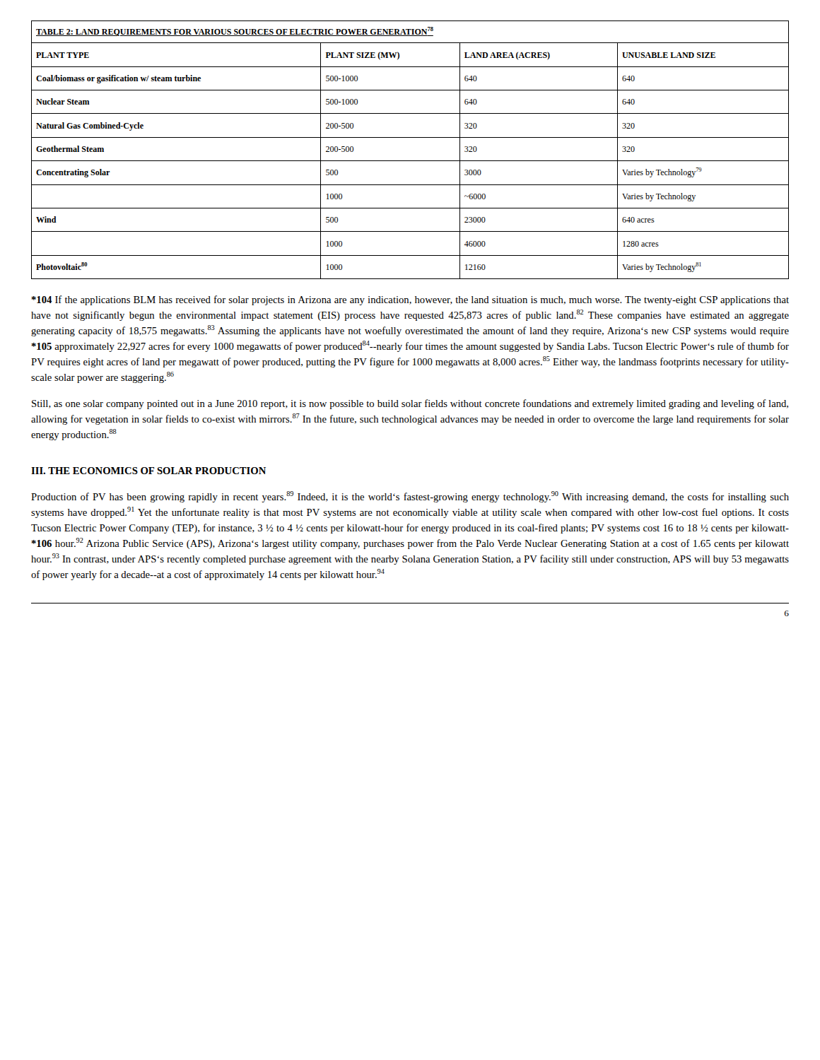TABLE 2: LAND REQUIREMENTS FOR VARIOUS SOURCES OF ELECTRIC POWER GENERATION 78
| PLANT TYPE | PLANT SIZE (MW) | LAND AREA (ACRES) | UNUSABLE LAND SIZE |
| --- | --- | --- | --- |
| Coal/biomass or gasification w/ steam turbine | 500-1000 | 640 | 640 |
| Nuclear Steam | 500-1000 | 640 | 640 |
| Natural Gas Combined-Cycle | 200-500 | 320 | 320 |
| Geothermal Steam | 200-500 | 320 | 320 |
| Concentrating Solar | 500 | 3000 | Varies by Technology 79 |
| | 1000 | ~6000 | Varies by Technology |
| Wind | 500 | 23000 | 640 acres |
| | 1000 | 46000 | 1280 acres |
| Photovoltaic 80 | 1000 | 12160 | Varies by Technology 81 |
*104 If the applications BLM has received for solar projects in Arizona are any indication, however, the land situation is much, much worse. The twenty-eight CSP applications that have not significantly begun the environmental impact statement (EIS) process have requested 425,873 acres of public land.82 These companies have estimated an aggregate generating capacity of 18,575 megawatts.83 Assuming the applicants have not woefully overestimated the amount of land they require, Arizona‘s new CSP systems would require *105 approximately 22,927 acres for every 1000 megawatts of power produced84--nearly four times the amount suggested by Sandia Labs. Tucson Electric Power‘s rule of thumb for PV requires eight acres of land per megawatt of power produced, putting the PV figure for 1000 megawatts at 8,000 acres.85 Either way, the landmass footprints necessary for utility-scale solar power are staggering.86
Still, as one solar company pointed out in a June 2010 report, it is now possible to build solar fields without concrete foundations and extremely limited grading and leveling of land, allowing for vegetation in solar fields to co-exist with mirrors.87 In the future, such technological advances may be needed in order to overcome the large land requirements for solar energy production.88
III. THE ECONOMICS OF SOLAR PRODUCTION
Production of PV has been growing rapidly in recent years.89 Indeed, it is the world‘s fastest-growing energy technology.90 With increasing demand, the costs for installing such systems have dropped.91 Yet the unfortunate reality is that most PV systems are not economically viable at utility scale when compared with other low-cost fuel options. It costs Tucson Electric Power Company (TEP), for instance, 3 ½ to 4 ½ cents per kilowatt-hour for energy produced in its coal-fired plants; PV systems cost 16 to 18 ½ cents per kilowatt- *106 hour.92 Arizona Public Service (APS), Arizona‘s largest utility company, purchases power from the Palo Verde Nuclear Generating Station at a cost of 1.65 cents per kilowatt hour.93 In contrast, under APS‘s recently completed purchase agreement with the nearby Solana Generation Station, a PV facility still under construction, APS will buy 53 megawatts of power yearly for a decade--at a cost of approximately 14 cents per kilowatt hour.94
6